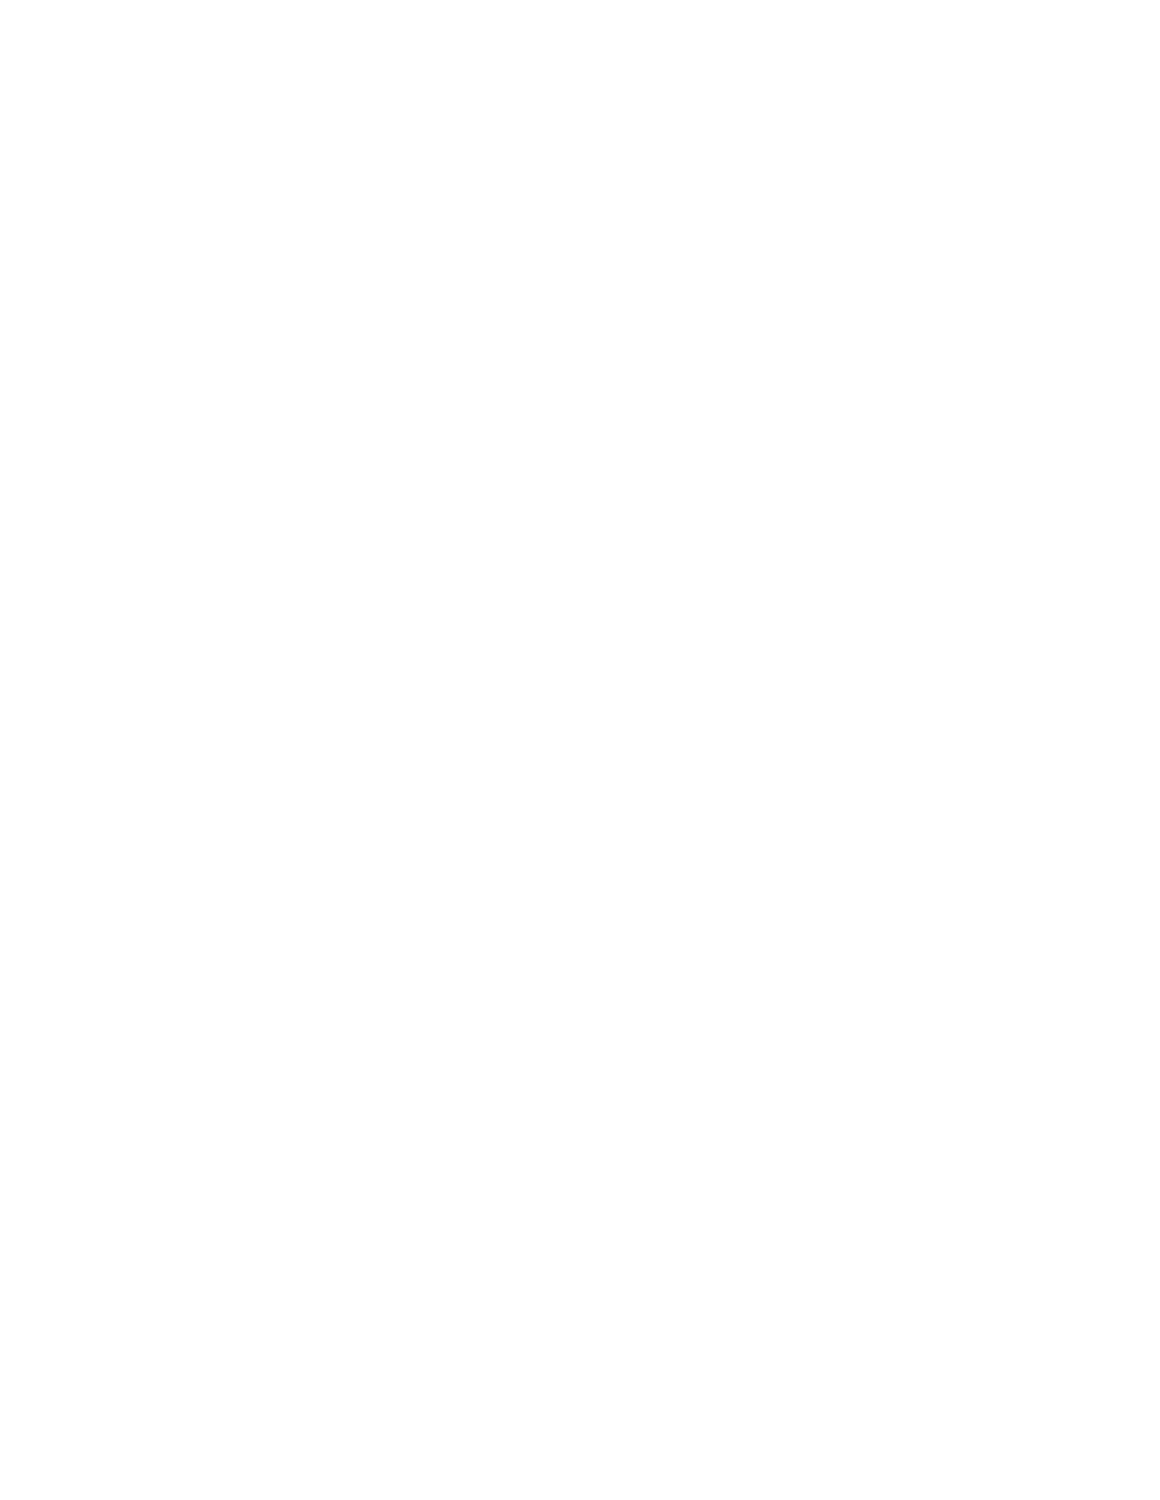Two warblers perched on a leafy branch.